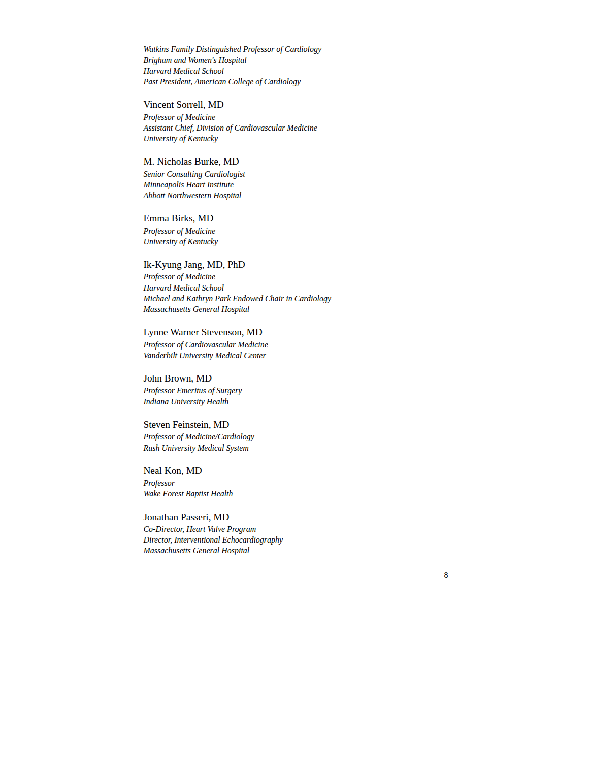Watkins Family Distinguished Professor of Cardiology
Brigham and Women's Hospital
Harvard Medical School
Past President, American College of Cardiology
Vincent Sorrell, MD
Professor of Medicine
Assistant Chief, Division of Cardiovascular Medicine
University of Kentucky
M. Nicholas Burke, MD
Senior Consulting Cardiologist
Minneapolis Heart Institute
Abbott Northwestern Hospital
Emma Birks, MD
Professor of Medicine
University of Kentucky
Ik-Kyung Jang, MD, PhD
Professor of Medicine
Harvard Medical School
Michael and Kathryn Park Endowed Chair in Cardiology
Massachusetts General Hospital
Lynne Warner Stevenson, MD
Professor of Cardiovascular Medicine
Vanderbilt University Medical Center
John Brown, MD
Professor Emeritus of Surgery
Indiana University Health
Steven Feinstein, MD
Professor of Medicine/Cardiology
Rush University Medical System
Neal Kon, MD
Professor
Wake Forest Baptist Health
Jonathan Passeri, MD
Co-Director, Heart Valve Program
Director, Interventional Echocardiography
Massachusetts General Hospital
8